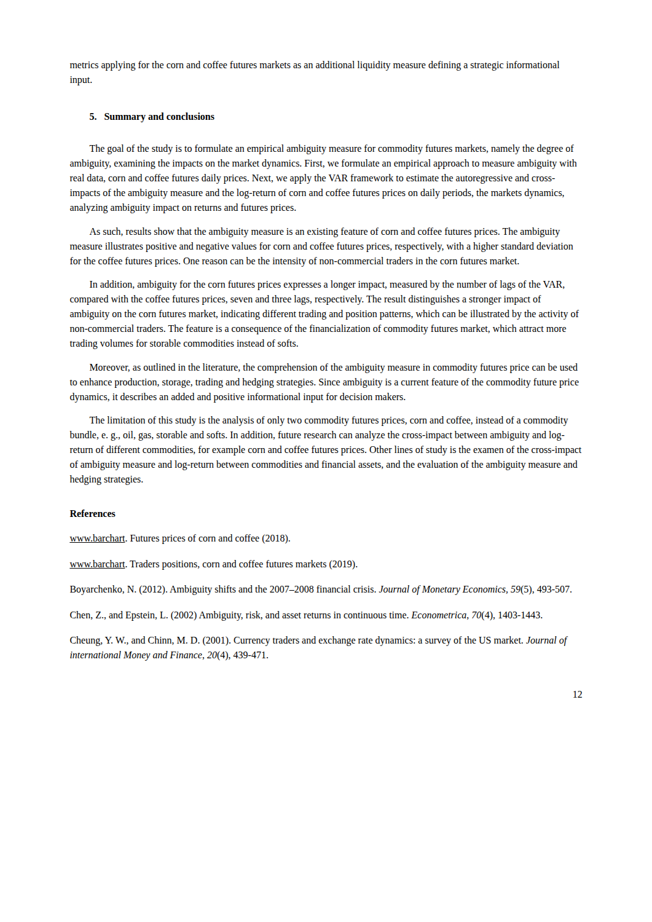metrics applying for the corn and coffee futures markets as an additional liquidity measure defining a strategic informational input.
5. Summary and conclusions
The goal of the study is to formulate an empirical ambiguity measure for commodity futures markets, namely the degree of ambiguity, examining the impacts on the market dynamics. First, we formulate an empirical approach to measure ambiguity with real data, corn and coffee futures daily prices. Next, we apply the VAR framework to estimate the autoregressive and cross-impacts of the ambiguity measure and the log-return of corn and coffee futures prices on daily periods, the markets dynamics, analyzing ambiguity impact on returns and futures prices.
As such, results show that the ambiguity measure is an existing feature of corn and coffee futures prices. The ambiguity measure illustrates positive and negative values for corn and coffee futures prices, respectively, with a higher standard deviation for the coffee futures prices. One reason can be the intensity of non-commercial traders in the corn futures market.
In addition, ambiguity for the corn futures prices expresses a longer impact, measured by the number of lags of the VAR, compared with the coffee futures prices, seven and three lags, respectively. The result distinguishes a stronger impact of ambiguity on the corn futures market, indicating different trading and position patterns, which can be illustrated by the activity of non-commercial traders. The feature is a consequence of the financialization of commodity futures market, which attract more trading volumes for storable commodities instead of softs.
Moreover, as outlined in the literature, the comprehension of the ambiguity measure in commodity futures price can be used to enhance production, storage, trading and hedging strategies. Since ambiguity is a current feature of the commodity future price dynamics, it describes an added and positive informational input for decision makers.
The limitation of this study is the analysis of only two commodity futures prices, corn and coffee, instead of a commodity bundle, e. g., oil, gas, storable and softs. In addition, future research can analyze the cross-impact between ambiguity and log-return of different commodities, for example corn and coffee futures prices. Other lines of study is the examen of the cross-impact of ambiguity measure and log-return between commodities and financial assets, and the evaluation of the ambiguity measure and hedging strategies.
References
www.barchart. Futures prices of corn and coffee (2018).
www.barchart. Traders positions, corn and coffee futures markets (2019).
Boyarchenko, N. (2012). Ambiguity shifts and the 2007–2008 financial crisis. Journal of Monetary Economics, 59(5), 493-507.
Chen, Z., and Epstein, L. (2002) Ambiguity, risk, and asset returns in continuous time. Econometrica, 70(4), 1403-1443.
Cheung, Y. W., and Chinn, M. D. (2001). Currency traders and exchange rate dynamics: a survey of the US market. Journal of international Money and Finance, 20(4), 439-471.
12